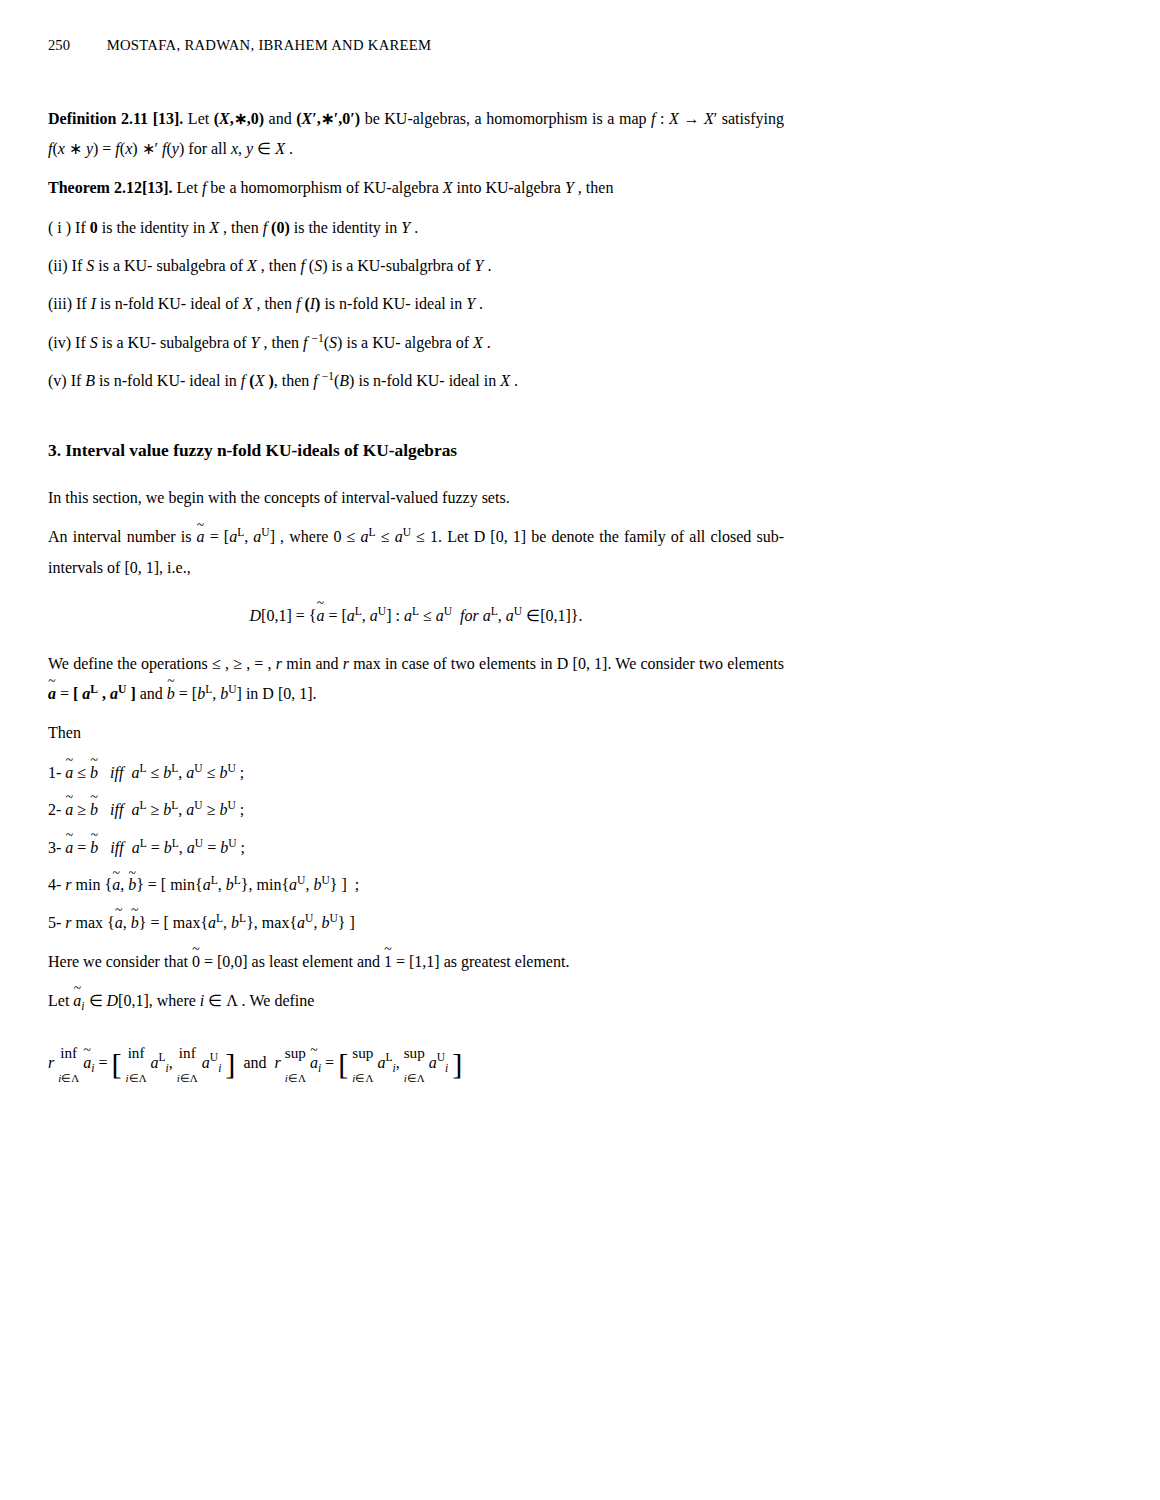250 MOSTAFA, RADWAN, IBRAHEM AND KAREEM
Definition 2.11 [13]. Let (X,∗,0) and (X′,∗′,0′) be KU-algebras, a homomorphism is a map f : X → X′ satisfying f(x ∗ y) = f(x) ∗′ f(y) for all x, y ∈ X .
Theorem 2.12[13]. Let f be a homomorphism of KU-algebra X into KU-algebra Y , then
( i ) If 0 is the identity in X , then f (0) is the identity in Y .
(ii) If S is a KU- subalgebra of X , then f (S) is a KU-subalgrbra of Y .
(iii) If I is n-fold KU- ideal of X , then f (I) is n-fold KU- ideal in Y .
(iv) If S is a KU- subalgebra of Y , then f −1(S) is a KU- algebra of X .
(v) If B is n-fold KU- ideal in f (X ), then f −1(B) is n-fold KU- ideal in X .
3. Interval value fuzzy n-fold KU-ideals of KU-algebras
In this section, we begin with the concepts of interval-valued fuzzy sets.
An interval number is ~a = [aL, aU] , where 0 ≤ aL ≤ aU ≤ 1. Let D [0, 1] be denote the family of all closed sub-intervals of [0, 1], i.e.,
D[0,1] = {~a = [aL, aU] : aL ≤ aU for aL, aU ∈[0,1]}.
We define the operations ≤ , ≥ , = , r min and r max in case of two elements in D [0, 1]. We consider two elements ~a = [ aL , aU ] and ~b = [bL, bU] in D [0, 1].
Then
1- ~a ≤ ~b iff aL ≤ bL, aU ≤ bU ;
2- ~a ≥ ~b iff aL ≥ bL, aU ≥ bU ;
3- ~a = ~b iff aL = bL, aU = bU ;
4- r min {~a, ~b} = [ min{aL, bL}, min{aU, bU} ] ;
5- r max {~a, ~b} = [ max{aL, bL}, max{aU, bU} ]
Here we consider that ~0 = [0,0] as least element and ~1 = [1,1] as greatest element.
Let ~ai ∈ D[0,1], where i ∈ Λ . We define
r inf i∈Λ ~ai = [ inf i∈Λ aLi, inf i∈Λ aUi ] and r sup i∈Λ ~ai = [ sup i∈Λ aLi, sup i∈Λ aUi ]